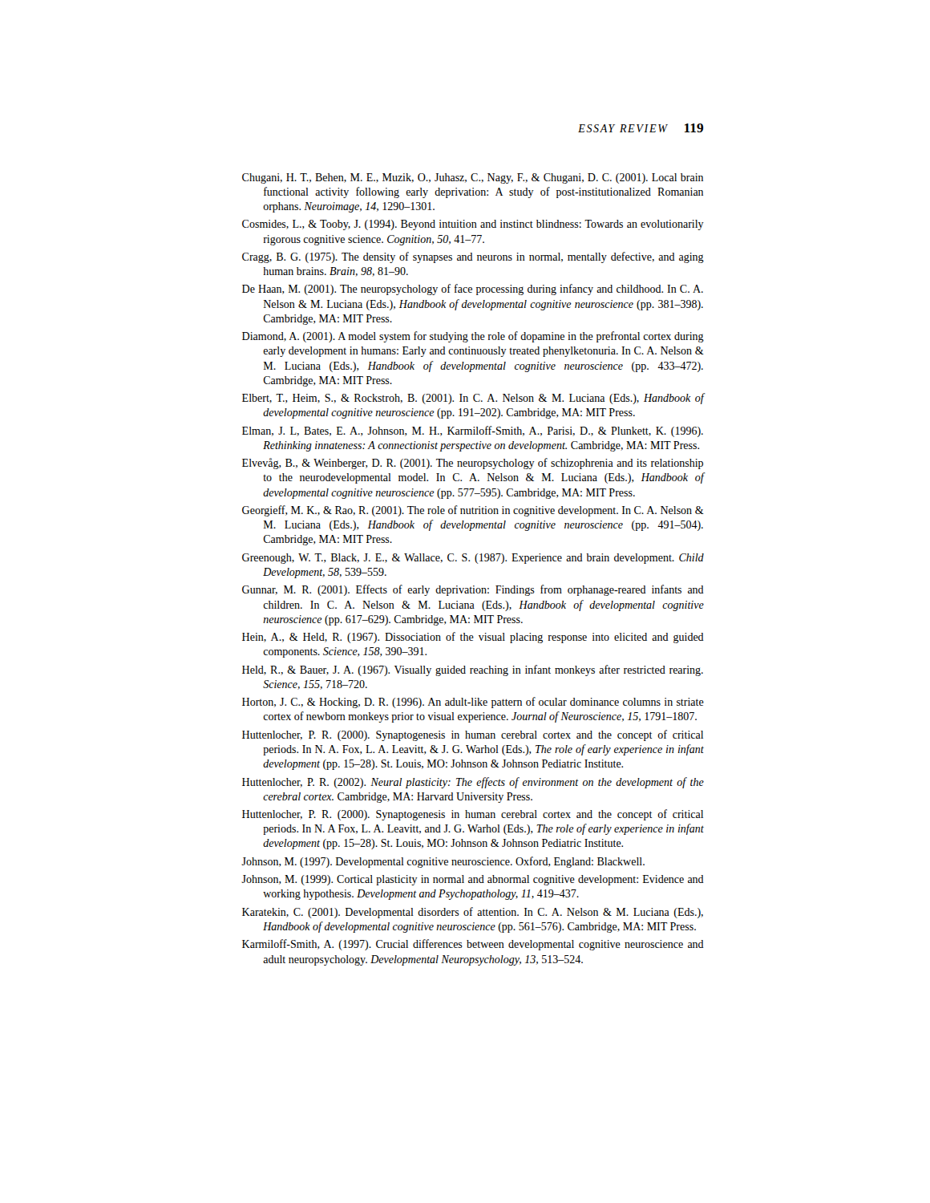ESSAY REVIEW 119
Chugani, H. T., Behen, M. E., Muzik, O., Juhasz, C., Nagy, F., & Chugani, D. C. (2001). Local brain functional activity following early deprivation: A study of post-institutionalized Romanian orphans. Neuroimage, 14, 1290–1301.
Cosmides, L., & Tooby, J. (1994). Beyond intuition and instinct blindness: Towards an evolutionarily rigorous cognitive science. Cognition, 50, 41–77.
Cragg, B. G. (1975). The density of synapses and neurons in normal, mentally defective, and aging human brains. Brain, 98, 81–90.
De Haan, M. (2001). The neuropsychology of face processing during infancy and childhood. In C. A. Nelson & M. Luciana (Eds.), Handbook of developmental cognitive neuroscience (pp. 381–398). Cambridge, MA: MIT Press.
Diamond, A. (2001). A model system for studying the role of dopamine in the prefrontal cortex during early development in humans: Early and continuously treated phenylketonuria. In C. A. Nelson & M. Luciana (Eds.), Handbook of developmental cognitive neuroscience (pp. 433–472). Cambridge, MA: MIT Press.
Elbert, T., Heim, S., & Rockstroh, B. (2001). In C. A. Nelson & M. Luciana (Eds.), Handbook of developmental cognitive neuroscience (pp. 191–202). Cambridge, MA: MIT Press.
Elman, J. L, Bates, E. A., Johnson, M. H., Karmiloff-Smith, A., Parisi, D., & Plunkett, K. (1996). Rethinking innateness: A connectionist perspective on development. Cambridge, MA: MIT Press.
Elvevåg, B., & Weinberger, D. R. (2001). The neuropsychology of schizophrenia and its relationship to the neurodevelopmental model. In C. A. Nelson & M. Luciana (Eds.), Handbook of developmental cognitive neuroscience (pp. 577–595). Cambridge, MA: MIT Press.
Georgieff, M. K., & Rao, R. (2001). The role of nutrition in cognitive development. In C. A. Nelson & M. Luciana (Eds.), Handbook of developmental cognitive neuroscience (pp. 491–504). Cambridge, MA: MIT Press.
Greenough, W. T., Black, J. E., & Wallace, C. S. (1987). Experience and brain development. Child Development, 58, 539–559.
Gunnar, M. R. (2001). Effects of early deprivation: Findings from orphanage-reared infants and children. In C. A. Nelson & M. Luciana (Eds.), Handbook of developmental cognitive neuroscience (pp. 617–629). Cambridge, MA: MIT Press.
Hein, A., & Held, R. (1967). Dissociation of the visual placing response into elicited and guided components. Science, 158, 390–391.
Held, R., & Bauer, J. A. (1967). Visually guided reaching in infant monkeys after restricted rearing. Science, 155, 718–720.
Horton, J. C., & Hocking, D. R. (1996). An adult-like pattern of ocular dominance columns in striate cortex of newborn monkeys prior to visual experience. Journal of Neuroscience, 15, 1791–1807.
Huttenlocher, P. R. (2000). Synaptogenesis in human cerebral cortex and the concept of critical periods. In N. A. Fox, L. A. Leavitt, & J. G. Warhol (Eds.), The role of early experience in infant development (pp. 15–28). St. Louis, MO: Johnson & Johnson Pediatric Institute.
Huttenlocher, P. R. (2002). Neural plasticity: The effects of environment on the development of the cerebral cortex. Cambridge, MA: Harvard University Press.
Huttenlocher, P. R. (2000). Synaptogenesis in human cerebral cortex and the concept of critical periods. In N. A Fox, L. A. Leavitt, and J. G. Warhol (Eds.), The role of early experience in infant development (pp. 15–28). St. Louis, MO: Johnson & Johnson Pediatric Institute.
Johnson, M. (1997). Developmental cognitive neuroscience. Oxford, England: Blackwell.
Johnson, M. (1999). Cortical plasticity in normal and abnormal cognitive development: Evidence and working hypothesis. Development and Psychopathology, 11, 419–437.
Karatekin, C. (2001). Developmental disorders of attention. In C. A. Nelson & M. Luciana (Eds.), Handbook of developmental cognitive neuroscience (pp. 561–576). Cambridge, MA: MIT Press.
Karmiloff-Smith, A. (1997). Crucial differences between developmental cognitive neuroscience and adult neuropsychology. Developmental Neuropsychology, 13, 513–524.